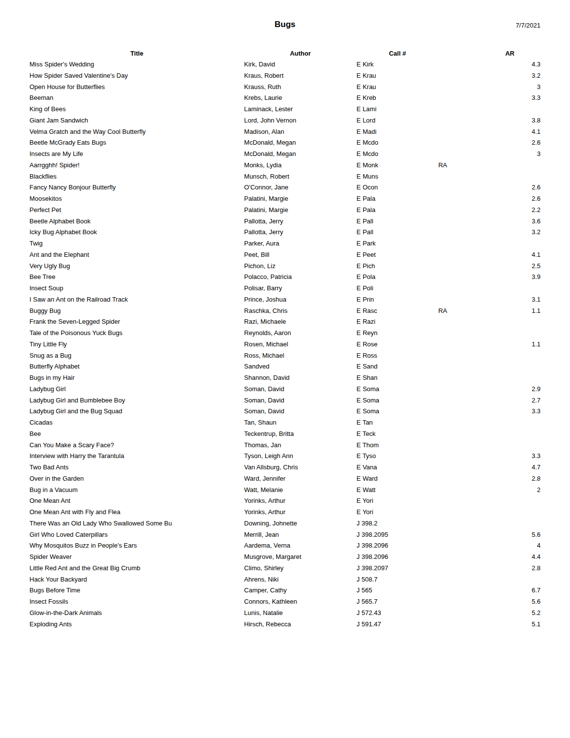7/7/2021
Bugs
| Title | Author | Call # | | AR |
| --- | --- | --- | --- | --- |
| Miss Spider's Wedding | Kirk, David | E Kirk | | 4.3 |
| How Spider Saved Valentine's Day | Kraus, Robert | E Krau | | 3.2 |
| Open House for Butterflies | Krauss, Ruth | E Krau | | 3 |
| Beeman | Krebs, Laurie | E Kreb | | 3.3 |
| King of Bees | Laminack, Lester | E Lami | | |
| Giant Jam Sandwich | Lord, John Vernon | E Lord | | 3.8 |
| Velma Gratch and the Way Cool Butterfly | Madison, Alan | E Madi | | 4.1 |
| Beetle McGrady Eats Bugs | McDonald, Megan | E Mcdo | | 2.6 |
| Insects are My Life | McDonald, Megan | E Mcdo | | 3 |
| Aarrgghh! Spider! | Monks, Lydia | E Monk | RA | |
| Blackflies | Munsch, Robert | E Muns | | |
| Fancy Nancy Bonjour Butterfly | O'Connor, Jane | E Ocon | | 2.6 |
| Moosekitos | Palatini, Margie | E Pala | | 2.6 |
| Perfect Pet | Palatini, Margie | E Pala | | 2.2 |
| Beetle Alphabet Book | Pallotta, Jerry | E Pall | | 3.6 |
| Icky Bug Alphabet Book | Pallotta, Jerry | E Pall | | 3.2 |
| Twig | Parker, Aura | E Park | | |
| Ant and the Elephant | Peet, Bill | E Peet | | 4.1 |
| Very Ugly Bug | Pichon, Liz | E Pich | | 2.5 |
| Bee Tree | Polacco, Patricia | E Pola | | 3.9 |
| Insect Soup | Polisar, Barry | E Poli | | |
| I Saw an Ant on the Railroad Track | Prince, Joshua | E Prin | | 3.1 |
| Buggy Bug | Raschka, Chris | E Rasc | RA | 1.1 |
| Frank the Seven-Legged Spider | Razi, Michaele | E Razi | | |
| Tale of the Poisonous Yuck Bugs | Reynolds, Aaron | E Reyn | | |
| Tiny Little Fly | Rosen, Michael | E Rose | | 1.1 |
| Snug as a Bug | Ross, Michael | E Ross | | |
| Butterfly Alphabet | Sandved | E Sand | | |
| Bugs in my Hair | Shannon, David | E Shan | | |
| Ladybug Girl | Soman, David | E Soma | | 2.9 |
| Ladybug Girl and Bumblebee Boy | Soman, David | E Soma | | 2.7 |
| Ladybug Girl and the Bug Squad | Soman, David | E Soma | | 3.3 |
| Cicadas | Tan, Shaun | E Tan | | |
| Bee | Teckentrup, Britta | E Teck | | |
| Can You Make a Scary Face? | Thomas, Jan | E Thom | | |
| Interview with Harry the Tarantula | Tyson, Leigh Ann | E Tyso | | 3.3 |
| Two Bad Ants | Van Allsburg, Chris | E Vana | | 4.7 |
| Over in the Garden | Ward, Jennifer | E Ward | | 2.8 |
| Bug in a Vacuum | Watt, Melanie | E Watt | | 2 |
| One Mean Ant | Yorinks, Arthur | E Yori | | |
| One Mean Ant with Fly and Flea | Yorinks, Arthur | E Yori | | |
| There Was an Old Lady Who Swallowed Some Bu | Downing, Johnette | J 398.2 | | |
| Girl Who Loved Caterpillars | Merrill, Jean | J 398.2095 | | 5.6 |
| Why Mosquitos Buzz in People's Ears | Aardema, Verna | J 398.2096 | | 4 |
| Spider Weaver | Musgrove, Margaret | J 398.2096 | | 4.4 |
| Little Red Ant and the Great Big Crumb | Climo, Shirley | J 398.2097 | | 2.8 |
| Hack Your Backyard | Ahrens, Niki | J 508.7 | | |
| Bugs Before Time | Camper, Cathy | J 565 | | 6.7 |
| Insect Fossils | Connors, Kathleen | J 565.7 | | 5.6 |
| Glow-in-the-Dark Animals | Lunis, Natalie | J 572.43 | | 5.2 |
| Exploding Ants | Hirsch, Rebecca | J 591.47 | | 5.1 |